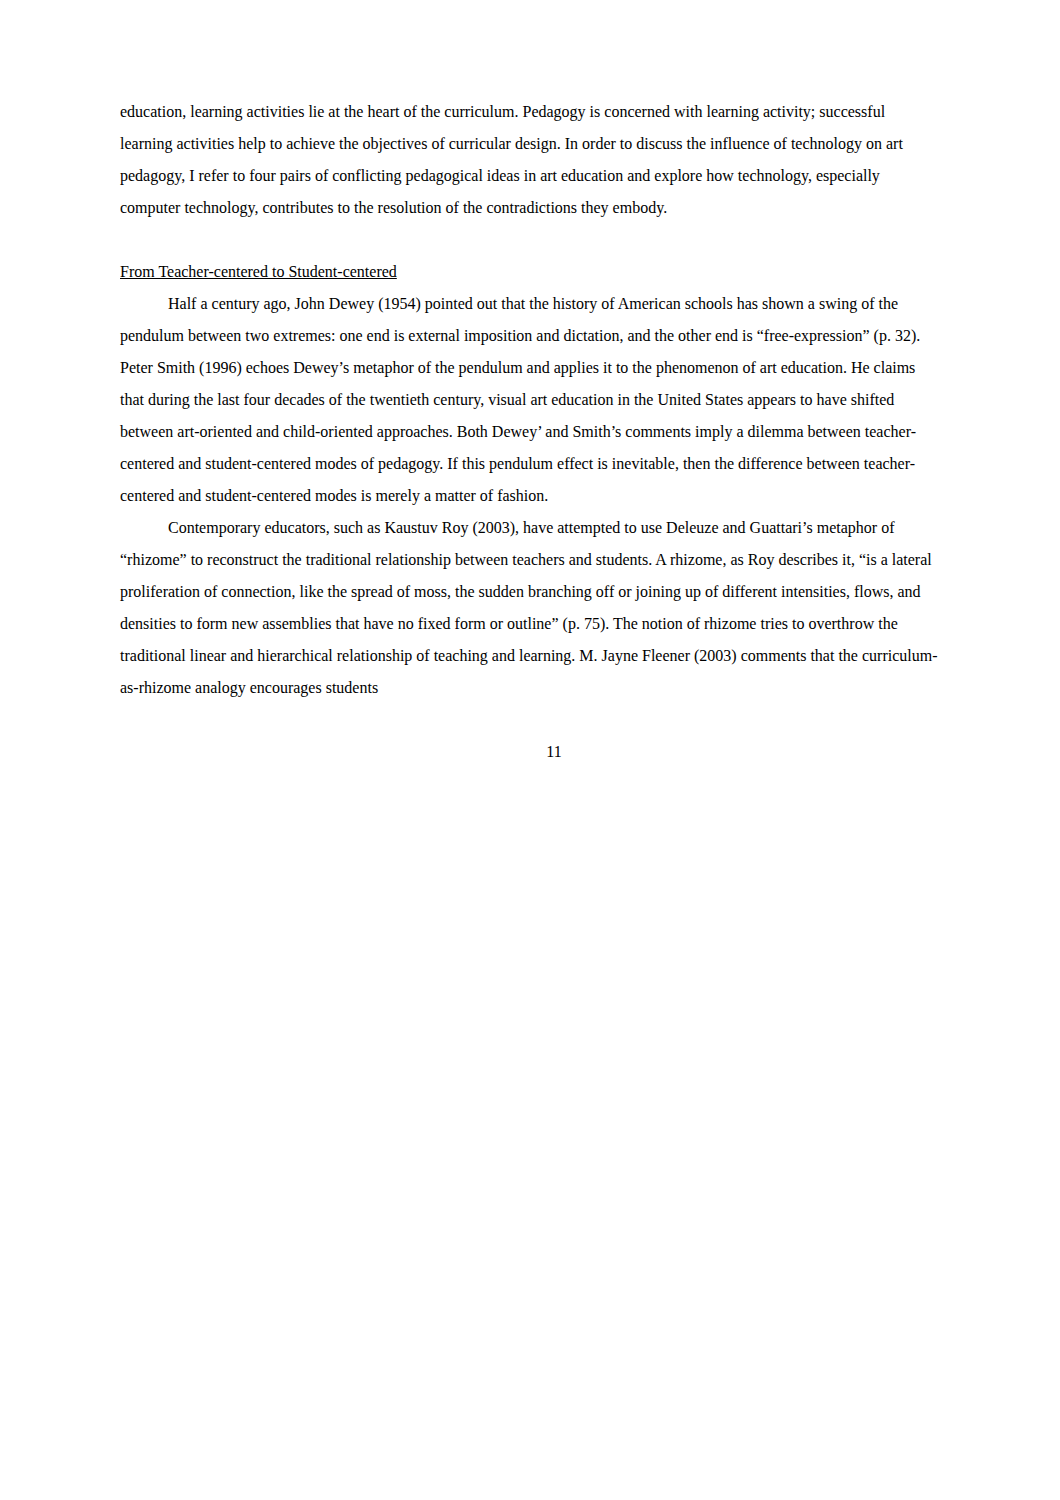education, learning activities lie at the heart of the curriculum. Pedagogy is concerned with learning activity; successful learning activities help to achieve the objectives of curricular design. In order to discuss the influence of technology on art pedagogy, I refer to four pairs of conflicting pedagogical ideas in art education and explore how technology, especially computer technology, contributes to the resolution of the contradictions they embody.
From Teacher-centered to Student-centered
Half a century ago, John Dewey (1954) pointed out that the history of American schools has shown a swing of the pendulum between two extremes: one end is external imposition and dictation, and the other end is “free-expression” (p. 32). Peter Smith (1996) echoes Dewey’s metaphor of the pendulum and applies it to the phenomenon of art education. He claims that during the last four decades of the twentieth century, visual art education in the United States appears to have shifted between art-oriented and child-oriented approaches. Both Dewey’ and Smith’s comments imply a dilemma between teacher-centered and student-centered modes of pedagogy. If this pendulum effect is inevitable, then the difference between teacher-centered and student-centered modes is merely a matter of fashion.
Contemporary educators, such as Kaustuv Roy (2003), have attempted to use Deleuze and Guattari’s metaphor of “rhizome” to reconstruct the traditional relationship between teachers and students. A rhizome, as Roy describes it, “is a lateral proliferation of connection, like the spread of moss, the sudden branching off or joining up of different intensities, flows, and densities to form new assemblies that have no fixed form or outline” (p. 75). The notion of rhizome tries to overthrow the traditional linear and hierarchical relationship of teaching and learning. M. Jayne Fleener (2003) comments that the curriculum-as-rhizome analogy encourages students
11